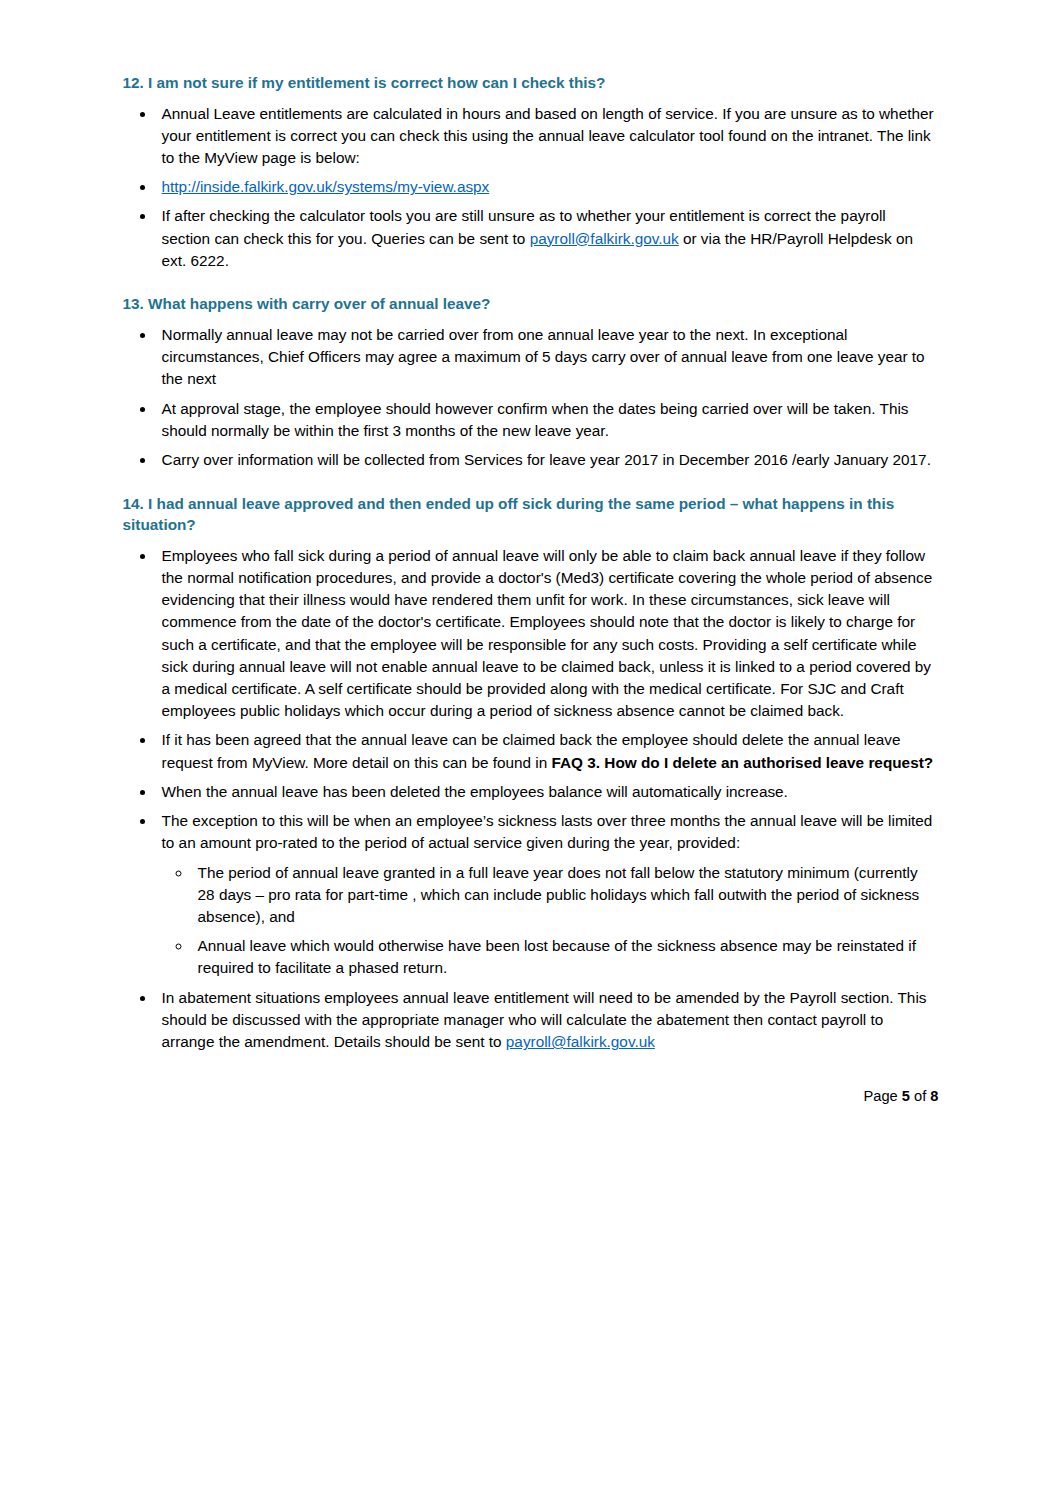12. I am not sure if my entitlement is correct how can I check this?
Annual Leave entitlements are calculated in hours and based on length of service. If you are unsure as to whether your entitlement is correct you can check this using the annual leave calculator tool found on the intranet. The link to the MyView page is below:
http://inside.falkirk.gov.uk/systems/my-view.aspx
If after checking the calculator tools you are still unsure as to whether your entitlement is correct the payroll section can check this for you. Queries can be sent to payroll@falkirk.gov.uk or via the HR/Payroll Helpdesk on ext. 6222.
13. What happens with carry over of annual leave?
Normally annual leave may not be carried over from one annual leave year to the next. In exceptional circumstances, Chief Officers may agree a maximum of 5 days carry over of annual leave from one leave year to the next
At approval stage, the employee should however confirm when the dates being carried over will be taken. This should normally be within the first 3 months of the new leave year.
Carry over information will be collected from Services for leave year 2017 in December 2016 /early January 2017.
14. I had annual leave approved and then ended up off sick during the same period – what happens in this situation?
Employees who fall sick during a period of annual leave will only be able to claim back annual leave if they follow the normal notification procedures, and provide a doctor's (Med3) certificate covering the whole period of absence evidencing that their illness would have rendered them unfit for work. In these circumstances, sick leave will commence from the date of the doctor's certificate. Employees should note that the doctor is likely to charge for such a certificate, and that the employee will be responsible for any such costs. Providing a self certificate while sick during annual leave will not enable annual leave to be claimed back, unless it is linked to a period covered by a medical certificate. A self certificate should be provided along with the medical certificate. For SJC and Craft employees public holidays which occur during a period of sickness absence cannot be claimed back.
If it has been agreed that the annual leave can be claimed back the employee should delete the annual leave request from MyView. More detail on this can be found in FAQ 3. How do I delete an authorised leave request?
When the annual leave has been deleted the employees balance will automatically increase.
The exception to this will be when an employee’s sickness lasts over three months the annual leave will be limited to an amount pro-rated to the period of actual service given during the year, provided:
The period of annual leave granted in a full leave year does not fall below the statutory minimum (currently 28 days – pro rata for part-time , which can include public holidays which fall outwith the period of sickness absence), and
Annual leave which would otherwise have been lost because of the sickness absence may be reinstated if required to facilitate a phased return.
In abatement situations employees annual leave entitlement will need to be amended by the Payroll section. This should be discussed with the appropriate manager who will calculate the abatement then contact payroll to arrange the amendment. Details should be sent to payroll@falkirk.gov.uk
Page 5 of 8